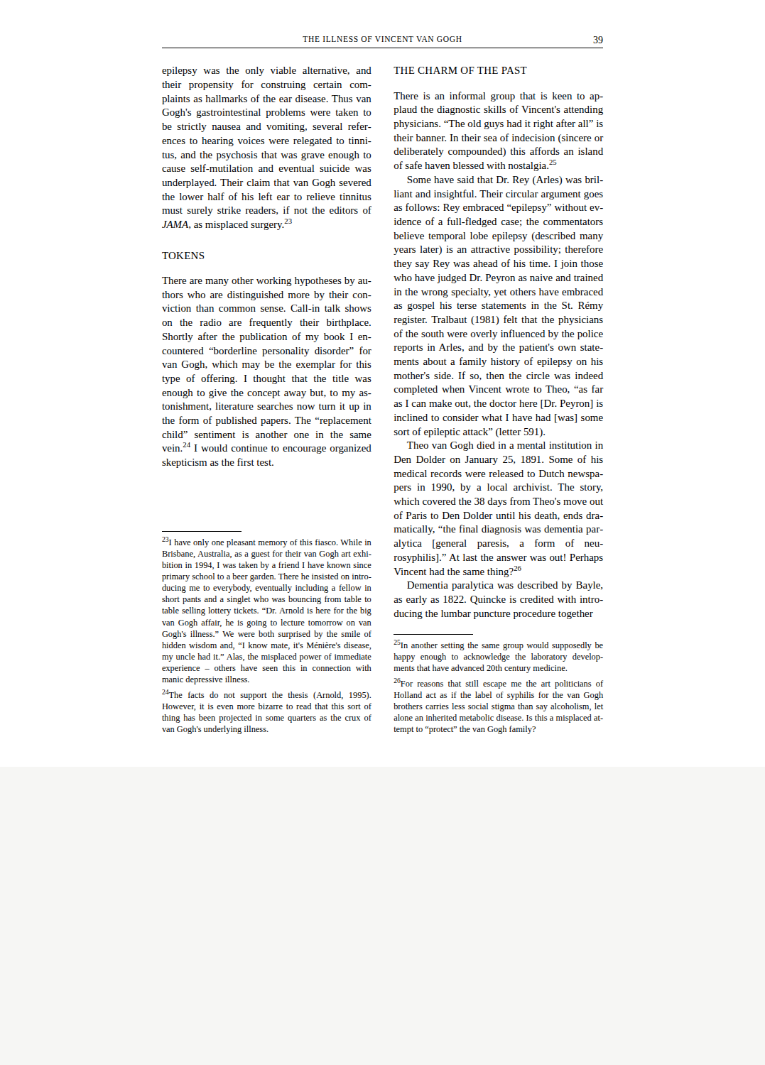The Illness of Vincent van Gogh 39
epilepsy was the only viable alternative, and their propensity for construing certain complaints as hallmarks of the ear disease. Thus van Gogh's gastrointestinal problems were taken to be strictly nausea and vomiting, several references to hearing voices were relegated to tinnitus, and the psychosis that was grave enough to cause self-mutilation and eventual suicide was underplayed. Their claim that van Gogh severed the lower half of his left ear to relieve tinnitus must surely strike readers, if not the editors of JAMA, as misplaced surgery.23
Tokens
There are many other working hypotheses by authors who are distinguished more by their conviction than common sense. Call-in talk shows on the radio are frequently their birthplace. Shortly after the publication of my book I encountered “borderline personality disorder” for van Gogh, which may be the exemplar for this type of offering. I thought that the title was enough to give the concept away but, to my astonishment, literature searches now turn it up in the form of published papers. The “replacement child” sentiment is another one in the same vein.24 I would continue to encourage organized skepticism as the first test.
23I have only one pleasant memory of this fiasco. While in Brisbane, Australia, as a guest for their van Gogh art exhibition in 1994, I was taken by a friend I have known since primary school to a beer garden. There he insisted on introducing me to everybody, eventually including a fellow in short pants and a singlet who was bouncing from table to table selling lottery tickets. “Dr. Arnold is here for the big van Gogh affair, he is going to lecture tomorrow on van Gogh's illness.” We were both surprised by the smile of hidden wisdom and, “I know mate, it's Ménière's disease, my uncle had it.” Alas, the misplaced power of immediate experience – others have seen this in connection with manic depressive illness.
24The facts do not support the thesis (Arnold, 1995). However, it is even more bizarre to read that this sort of thing has been projected in some quarters as the crux of van Gogh's underlying illness.
The Charm of the Past
There is an informal group that is keen to applaud the diagnostic skills of Vincent's attending physicians. “The old guys had it right after all” is their banner. In their sea of indecision (sincere or deliberately compounded) this affords an island of safe haven blessed with nostalgia.25
Some have said that Dr. Rey (Arles) was brilliant and insightful. Their circular argument goes as follows: Rey embraced “epilepsy” without evidence of a full-fledged case; the commentators believe temporal lobe epilepsy (described many years later) is an attractive possibility; therefore they say Rey was ahead of his time. I join those who have judged Dr. Peyron as naive and trained in the wrong specialty, yet others have embraced as gospel his terse statements in the St. Rémy register. Tralbaut (1981) felt that the physicians of the south were overly influenced by the police reports in Arles, and by the patient's own statements about a family history of epilepsy on his mother's side. If so, then the circle was indeed completed when Vincent wrote to Theo, “as far as I can make out, the doctor here [Dr. Peyron] is inclined to consider what I have had [was] some sort of epileptic attack” (letter 591).
Theo van Gogh died in a mental institution in Den Dolder on January 25, 1891. Some of his medical records were released to Dutch newspapers in 1990, by a local archivist. The story, which covered the 38 days from Theo's move out of Paris to Den Dolder until his death, ends dramatically, “the final diagnosis was dementia paralytica [general paresis, a form of neurosyphilis].” At last the answer was out! Perhaps Vincent had the same thing?26
Dementia paralytica was described by Bayle, as early as 1822. Quincke is credited with introducing the lumbar puncture procedure together
25In another setting the same group would supposedly be happy enough to acknowledge the laboratory developments that have advanced 20th century medicine.
26For reasons that still escape me the art politicians of Holland act as if the label of syphilis for the van Gogh brothers carries less social stigma than say alcoholism, let alone an inherited metabolic disease. Is this a misplaced attempt to “protect” the van Gogh family?